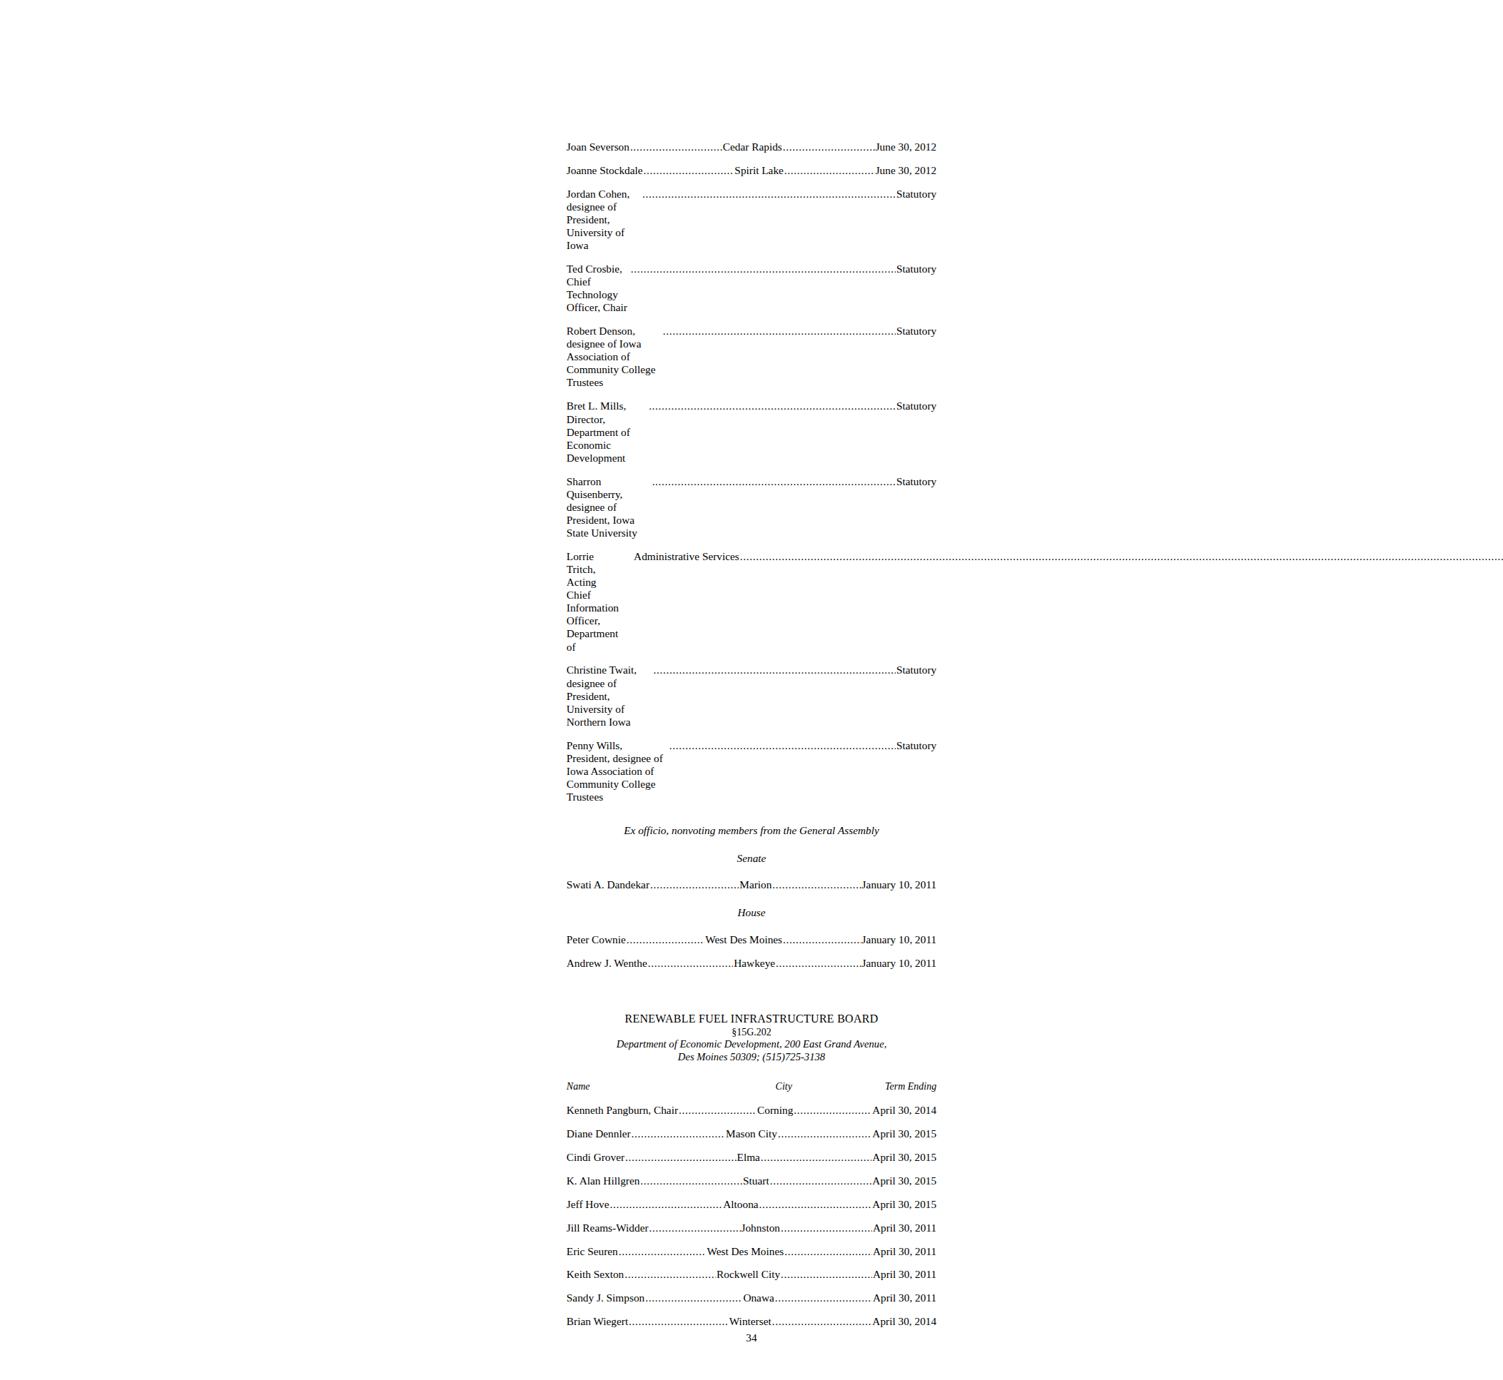Joan Severson Cedar Rapids June 30, 2012
Joanne Stockdale Spirit Lake June 30, 2012
Jordan Cohen, designee of President, University of Iowa Statutory
Ted Crosbie, Chief Technology Officer, Chair Statutory
Robert Denson, designee of Iowa Association of Community College Trustees Statutory
Bret L. Mills, Director, Department of Economic Development Statutory
Sharron Quisenberry, designee of President, Iowa State University Statutory
Lorrie Tritch, Acting Chief Information Officer, Department of Administrative Services Statutory
Christine Twait, designee of President, University of Northern Iowa Statutory
Penny Wills, President, designee of Iowa Association of Community College Trustees Statutory
Ex officio, nonvoting members from the General Assembly
Senate
Swati A. Dandekar Marion January 10, 2011
House
Peter Cownie West Des Moines January 10, 2011
Andrew J. Wenthe Hawkeye January 10, 2011
RENEWABLE FUEL INFRASTRUCTURE BOARD
§15G.202
Department of Economic Development, 200 East Grand Avenue,
Des Moines 50309; (515)725-3138
Name City Term Ending
Kenneth Pangburn, Chair Corning April 30, 2014
Diane Dennler Mason City April 30, 2015
Cindi Grover Elma April 30, 2015
K. Alan Hillgren Stuart April 30, 2015
Jeff Hove Altoona April 30, 2015
Jill Reams-Widder Johnston April 30, 2011
Eric Seuren West Des Moines April 30, 2011
Keith Sexton Rockwell City April 30, 2011
Sandy J. Simpson Onawa April 30, 2011
Brian Wiegert Winterset April 30, 2014
34